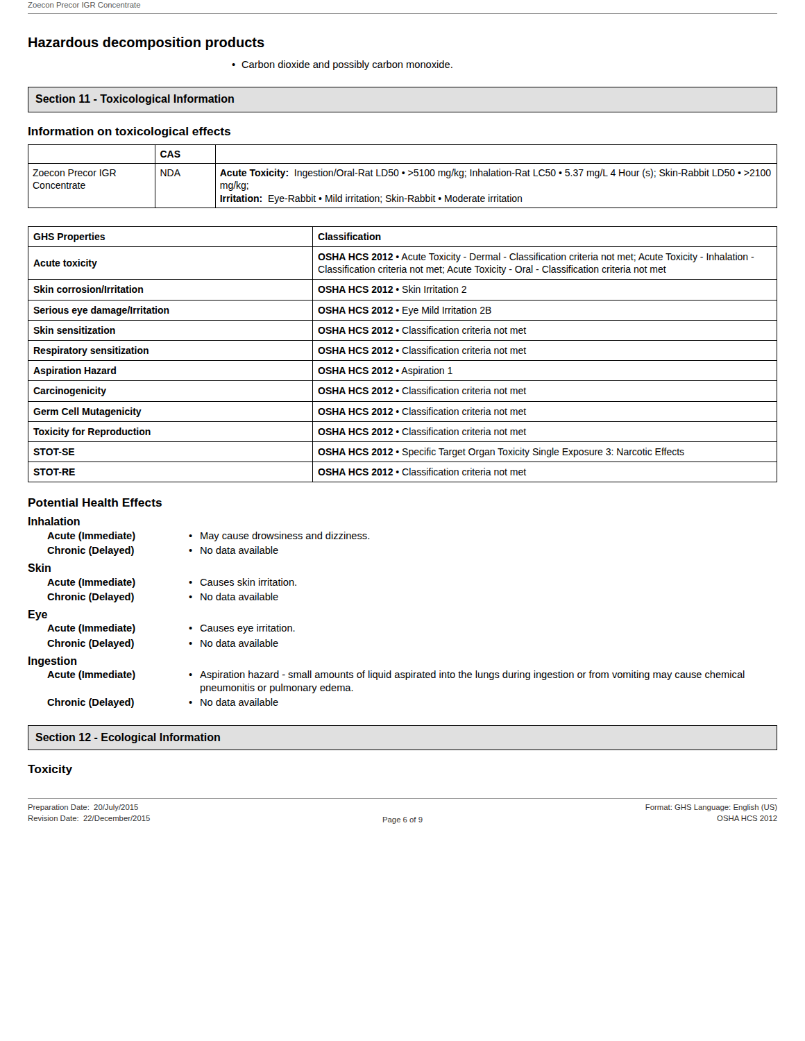Zoecon Precor IGR Concentrate
Hazardous decomposition products
Carbon dioxide and possibly carbon monoxide.
Section 11 - Toxicological Information
Information on toxicological effects
| | CAS | |
| Zoecon Precor IGR Concentrate | NDA | Acute Toxicity: Ingestion/Oral-Rat LD50 • >5100 mg/kg; Inhalation-Rat LC50 • 5.37 mg/L 4 Hour (s); Skin-Rabbit LD50 • >2100 mg/kg; Irritation: Eye-Rabbit • Mild irritation; Skin-Rabbit • Moderate irritation |
| GHS Properties | Classification |
| Acute toxicity | OSHA HCS 2012 • Acute Toxicity - Dermal - Classification criteria not met; Acute Toxicity - Inhalation - Classification criteria not met; Acute Toxicity - Oral - Classification criteria not met |
| Skin corrosion/Irritation | OSHA HCS 2012 • Skin Irritation 2 |
| Serious eye damage/Irritation | OSHA HCS 2012 • Eye Mild Irritation 2B |
| Skin sensitization | OSHA HCS 2012 • Classification criteria not met |
| Respiratory sensitization | OSHA HCS 2012 • Classification criteria not met |
| Aspiration Hazard | OSHA HCS 2012 • Aspiration 1 |
| Carcinogenicity | OSHA HCS 2012 • Classification criteria not met |
| Germ Cell Mutagenicity | OSHA HCS 2012 • Classification criteria not met |
| Toxicity for Reproduction | OSHA HCS 2012 • Classification criteria not met |
| STOT-SE | OSHA HCS 2012 • Specific Target Organ Toxicity Single Exposure 3: Narcotic Effects |
| STOT-RE | OSHA HCS 2012 • Classification criteria not met |
Potential Health Effects
Inhalation
Acute (Immediate)
May cause drowsiness and dizziness.
Chronic (Delayed)
No data available
Skin
Acute (Immediate)
Causes skin irritation.
Chronic (Delayed)
No data available
Eye
Acute (Immediate)
Causes eye irritation.
Chronic (Delayed)
No data available
Ingestion
Acute (Immediate)
Aspiration hazard - small amounts of liquid aspirated into the lungs during ingestion or from vomiting may cause chemical pneumonitis or pulmonary edema.
Chronic (Delayed)
No data available
Section 12 - Ecological Information
Toxicity
Preparation Date: 20/July/2015
Revision Date: 22/December/2015
Format: GHS Language: English (US)
OSHA HCS 2012
Page 6 of 9